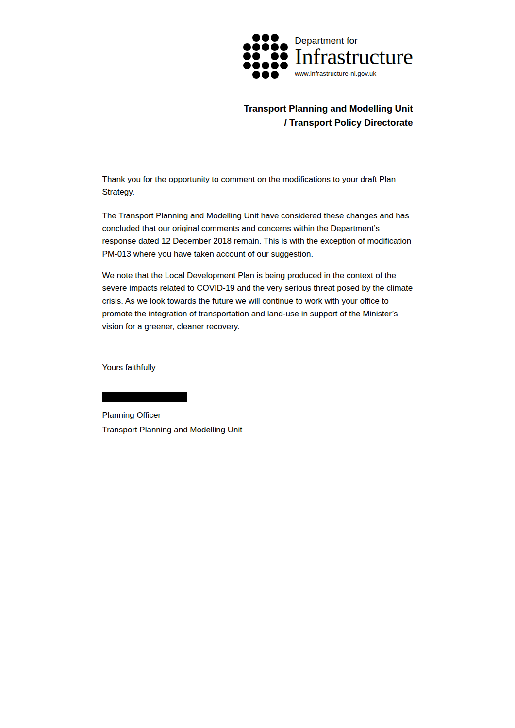Department for
Infrastructure
www.infrastructure-ni.gov.uk
Transport Planning and Modelling Unit
/ Transport Policy Directorate
Thank you for the opportunity to comment on the modifications to your draft Plan Strategy.
The Transport Planning and Modelling Unit have considered these changes and has concluded that our original comments and concerns within the Department’s response dated 12 December 2018 remain. This is with the exception of modification PM-013 where you have taken account of our suggestion.
We note that the Local Development Plan is being produced in the context of the severe impacts related to COVID-19 and the very serious threat posed by the climate crisis. As we look towards the future we will continue to work with your office to promote the integration of transportation and land-use in support of the Minister’s vision for a greener, cleaner recovery.
Yours faithfully
Planning Officer
Transport Planning and Modelling Unit